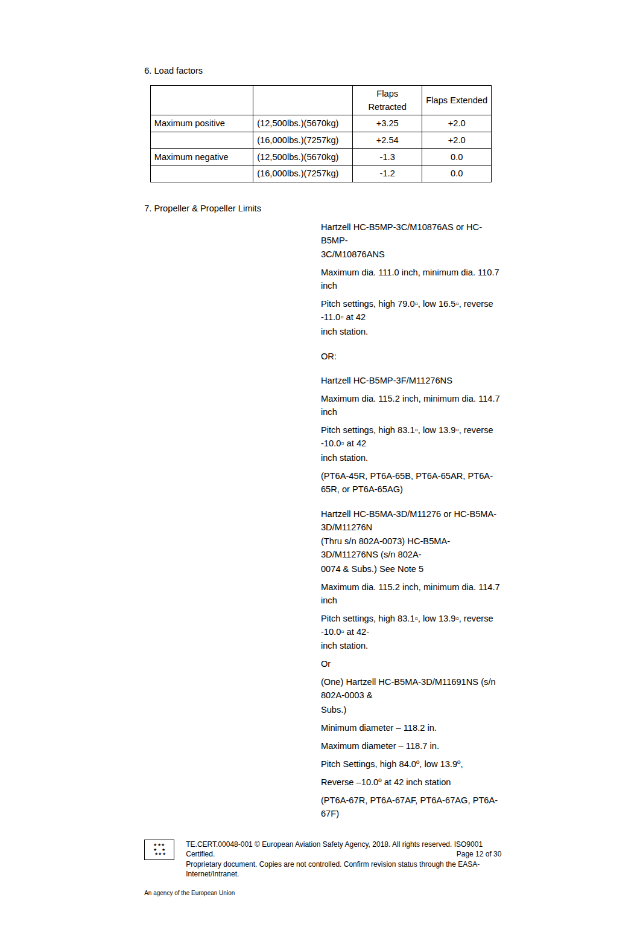6. Load factors
| | | Flaps Retracted | Flaps Extended |
| Maximum positive | (12,500lbs.)(5670kg) | +3.25 | +2.0 |
| | (16,000lbs.)(7257kg) | +2.54 | +2.0 |
| Maximum negative | (12,500lbs.)(5670kg) | -1.3 | 0.0 |
| | (16,000lbs.)(7257kg) | -1.2 | 0.0 |
7. Propeller & Propeller Limits
Hartzell HC-B5MP-3C/M10876AS or HC-B5MP-
3C/M10876ANS
Maximum dia. 111.0 inch, minimum dia. 110.7 inch
Pitch settings, high 79.0▫, low 16.5▫, reverse -11.0▫ at 42
inch station.
OR:
Hartzell HC-B5MP-3F/M11276NS
Maximum dia. 115.2 inch, minimum dia. 114.7 inch
Pitch settings, high 83.1▫, low 13.9▫, reverse -10.0▫ at 42
inch station.
(PT6A-45R, PT6A-65B, PT6A-65AR, PT6A-65R, or PT6A-65AG)
Hartzell HC-B5MA-3D/M11276 or HC-B5MA-3D/M11276N
(Thru s/n 802A-0073) HC-B5MA-3D/M11276NS (s/n 802A-
0074 & Subs.) See Note 5
Maximum dia. 115.2 inch, minimum dia. 114.7 inch
Pitch settings, high 83.1▫, low 13.9▫, reverse -10.0▫ at 42-
inch station.
Or
(One) Hartzell HC-B5MA-3D/M11691NS (s/n 802A-0003 &
Subs.)
Minimum diameter – 118.2 in.
Maximum diameter – 118.7 in.
Pitch Settings, high 84.0º, low 13.9º,
Reverse –10.0º at 42 inch station
(PT6A-67R, PT6A-67AF, PT6A-67AG, PT6A-67F)
★★★ ★ ★ ★★★
TE.CERT.00048-001 © European Aviation Safety Agency, 2018. All rights reserved. ISO9001 Certified.Page 12 of 30 Proprietary document. Copies are not controlled. Confirm revision status through the EASA-Internet/Intranet.
An agency of the European Union